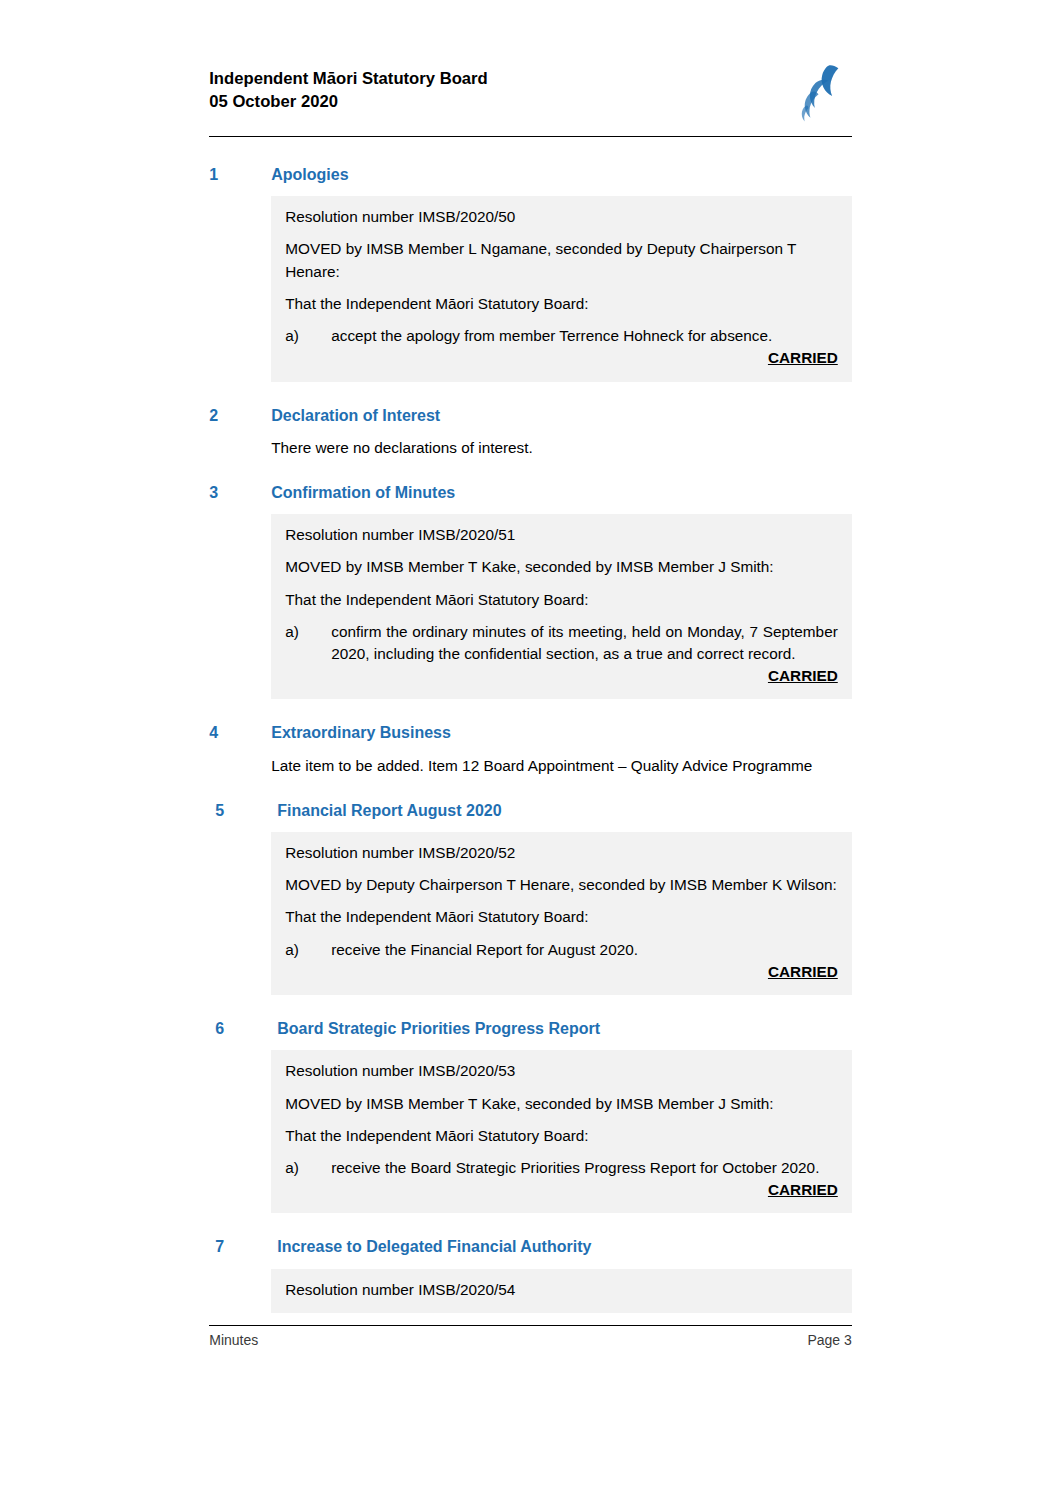Independent Māori Statutory Board
05 October 2020
Koru logo
1 Apologies
Resolution number IMSB/2020/50
MOVED by IMSB Member L Ngamane, seconded by Deputy Chairperson T Henare:
That the Independent Māori Statutory Board:
a) accept the apology from member Terrence Hohneck for absence.
CARRIED
2 Declaration of Interest
There were no declarations of interest.
3 Confirmation of Minutes
Resolution number IMSB/2020/51
MOVED by IMSB Member T Kake, seconded by IMSB Member J Smith:
That the Independent Māori Statutory Board:
a) confirm the ordinary minutes of its meeting, held on Monday, 7 September 2020, including the confidential section, as a true and correct record.
CARRIED
4 Extraordinary Business
Late item to be added. Item 12 Board Appointment – Quality Advice Programme
5 Financial Report August 2020
Resolution number IMSB/2020/52
MOVED by Deputy Chairperson T Henare, seconded by IMSB Member K Wilson:
That the Independent Māori Statutory Board:
a) receive the Financial Report for August 2020.
CARRIED
6 Board Strategic Priorities Progress Report
Resolution number IMSB/2020/53
MOVED by IMSB Member T Kake, seconded by IMSB Member J Smith:
That the Independent Māori Statutory Board:
a) receive the Board Strategic Priorities Progress Report for October 2020.
CARRIED
7 Increase to Delegated Financial Authority
Resolution number IMSB/2020/54
Minutes Page 3